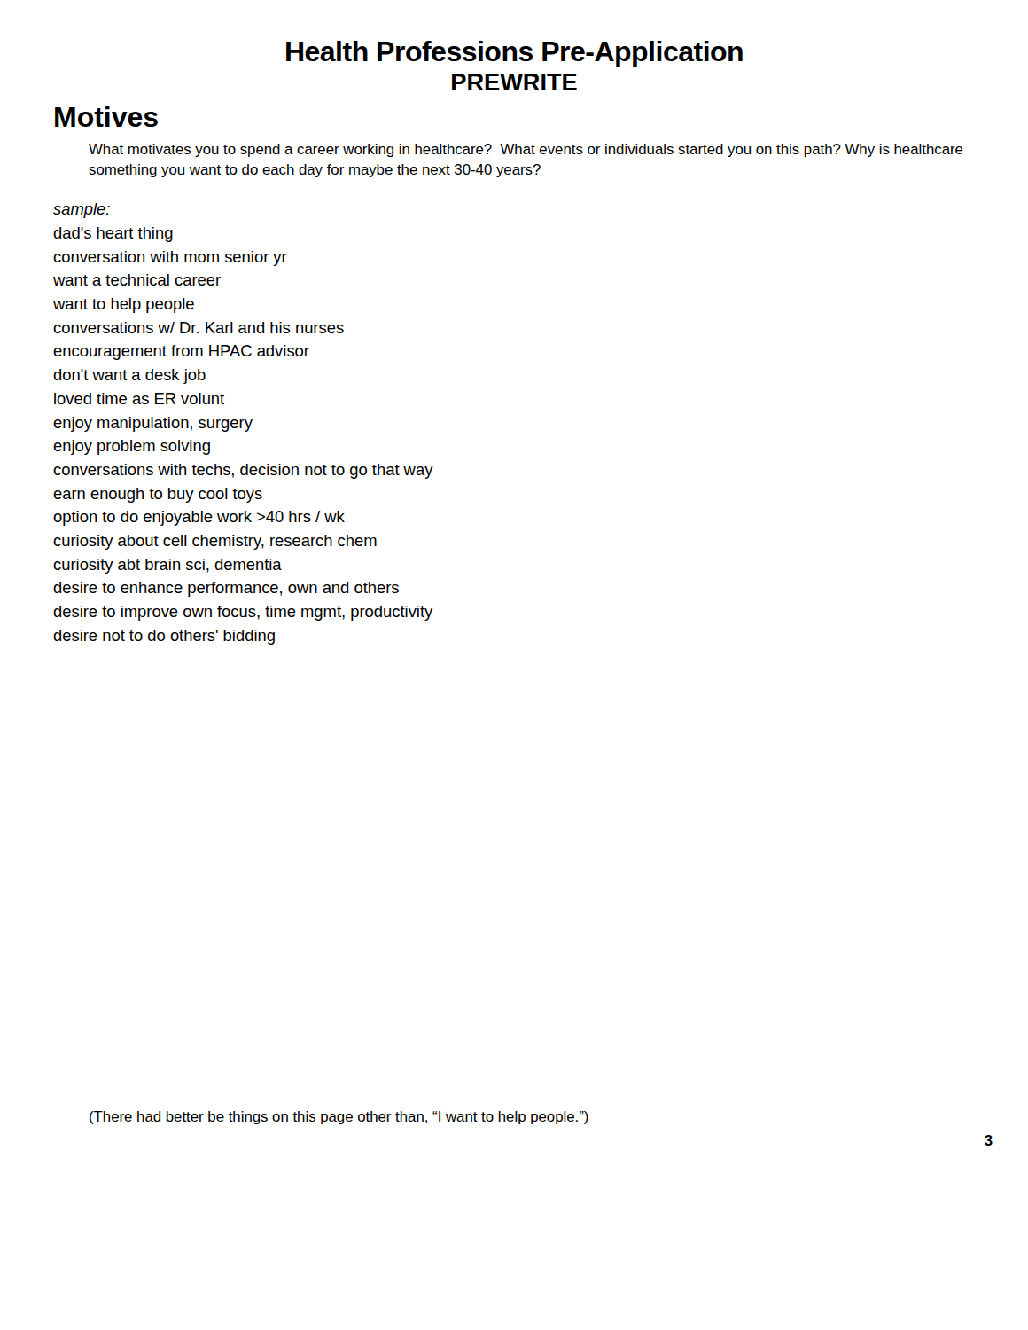Health Professions Pre-Application
PREWRITE
Motives
What motivates you to spend a career working in healthcare? What events or individuals started you on this path? Why is healthcare something you want to do each day for maybe the next 30-40 years?
sample:
dad's heart thing
conversation with mom senior yr
want a technical career
want to help people
conversations w/ Dr. Karl and his nurses
encouragement from HPAC advisor
don't want a desk job
loved time as ER volunt
enjoy manipulation, surgery
enjoy problem solving
conversations with techs, decision not to go that way
earn enough to buy cool toys
option to do enjoyable work >40 hrs / wk
curiosity about cell chemistry, research chem
curiosity abt brain sci, dementia
desire to enhance performance, own and others
desire to improve own focus, time mgmt, productivity
desire not to do others' bidding
(There had better be things on this page other than, “I want to help people.”)
3